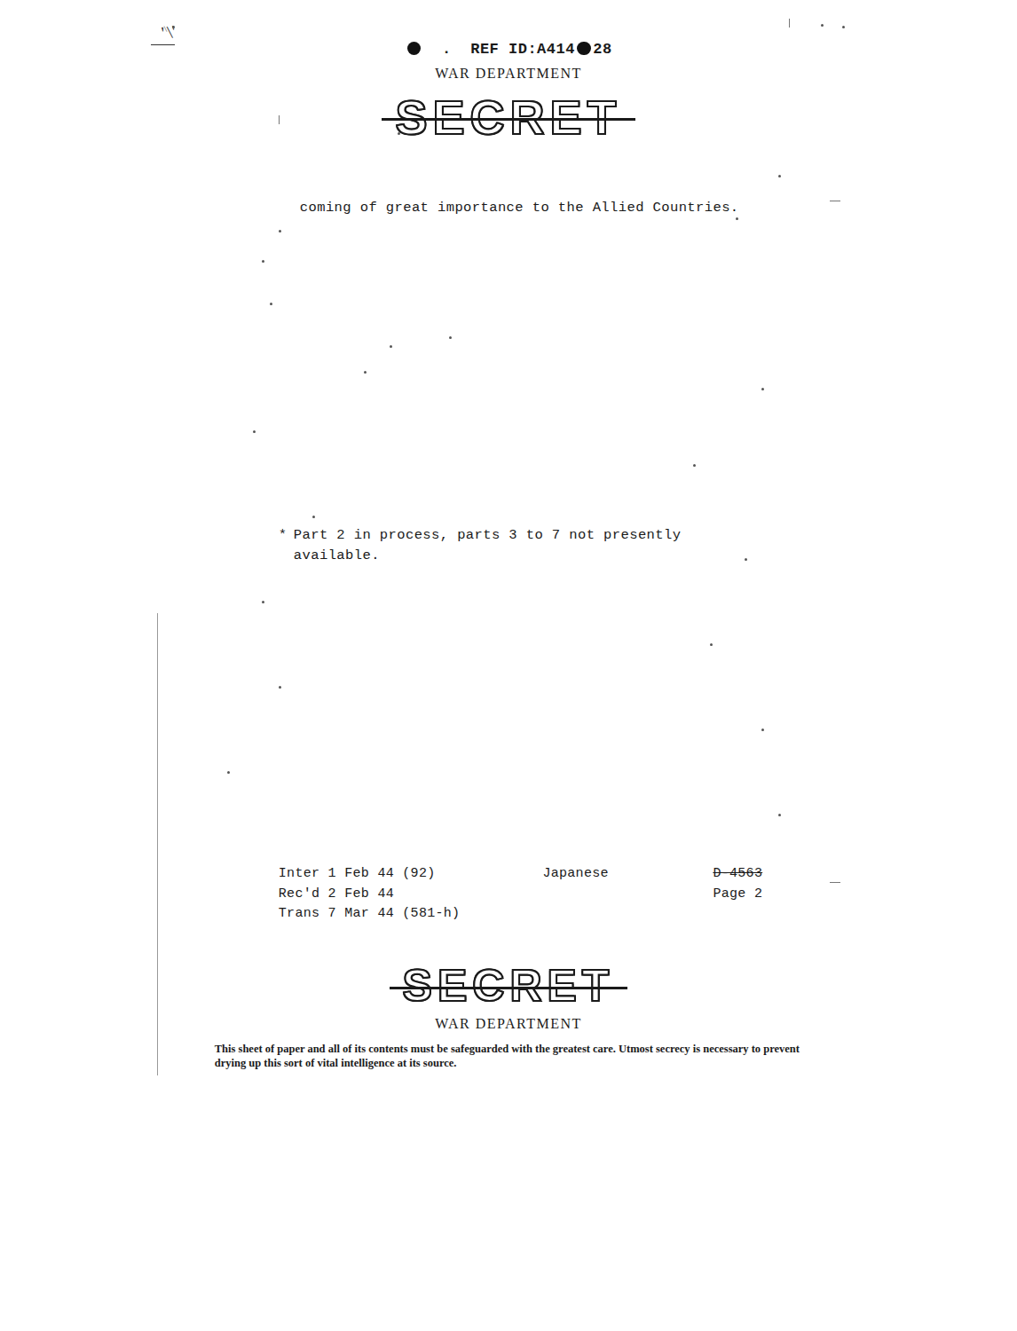'\\'
. REF ID:A414 28
WAR DEPARTMENT
SECRET
coming of great importance to the Allied Countries.
*Part 2 in process, parts 3 to 7 not presently available.
Inter 1 Feb 44 (92) Rec'd 2 Feb 44 Trans 7 Mar 44 (581-h)
Japanese
D-4563 Page 2
SECRET
WAR DEPARTMENT
This sheet of paper and all of its contents must be safeguarded with the greatest care. Utmost secrecy is necessary to prevent drying up this sort of vital intelligence at its source.